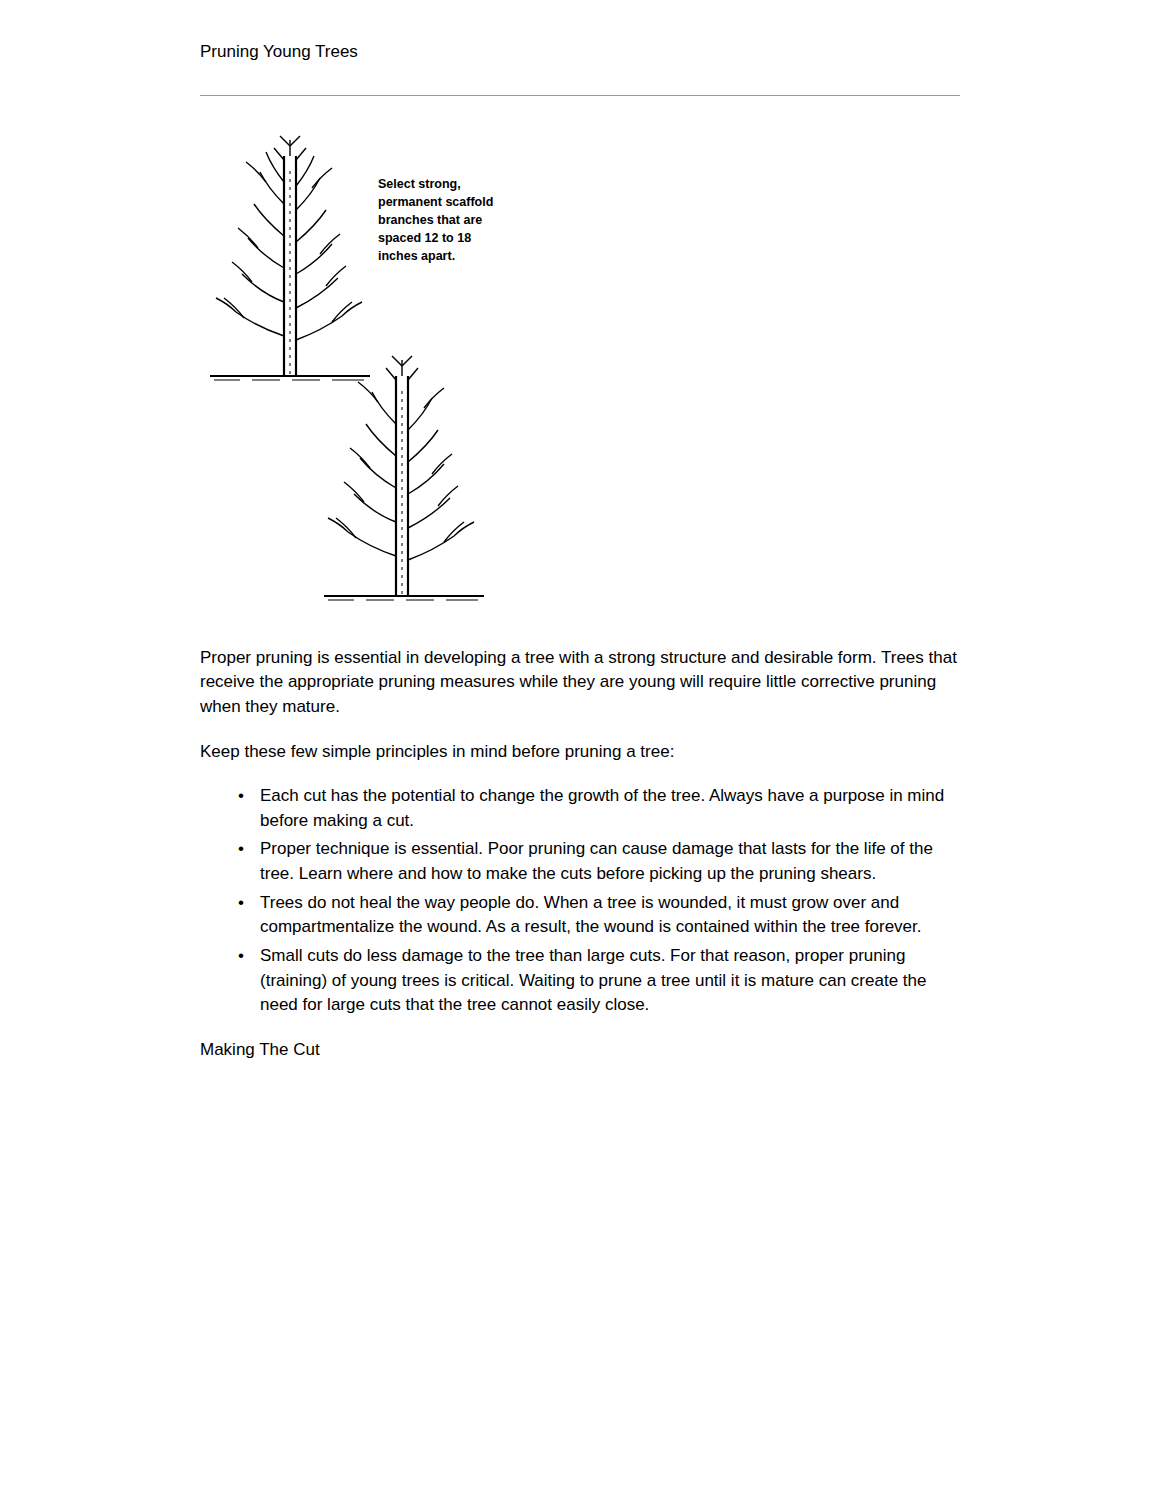Pruning Young Trees
Select strong, permanent scaffold branches that are spaced 12 to 18 inches apart.
Proper pruning is essential in developing a tree with a strong structure and desirable form. Trees that receive the appropriate pruning measures while they are young will require little corrective pruning when they mature.
Keep these few simple principles in mind before pruning a tree:
Each cut has the potential to change the growth of the tree. Always have a purpose in mind before making a cut.
Proper technique is essential. Poor pruning can cause damage that lasts for the life of the tree. Learn where and how to make the cuts before picking up the pruning shears.
Trees do not heal the way people do. When a tree is wounded, it must grow over and compartmentalize the wound. As a result, the wound is contained within the tree forever.
Small cuts do less damage to the tree than large cuts. For that reason, proper pruning (training) of young trees is critical. Waiting to prune a tree until it is mature can create the need for large cuts that the tree cannot easily close.
Making The Cut